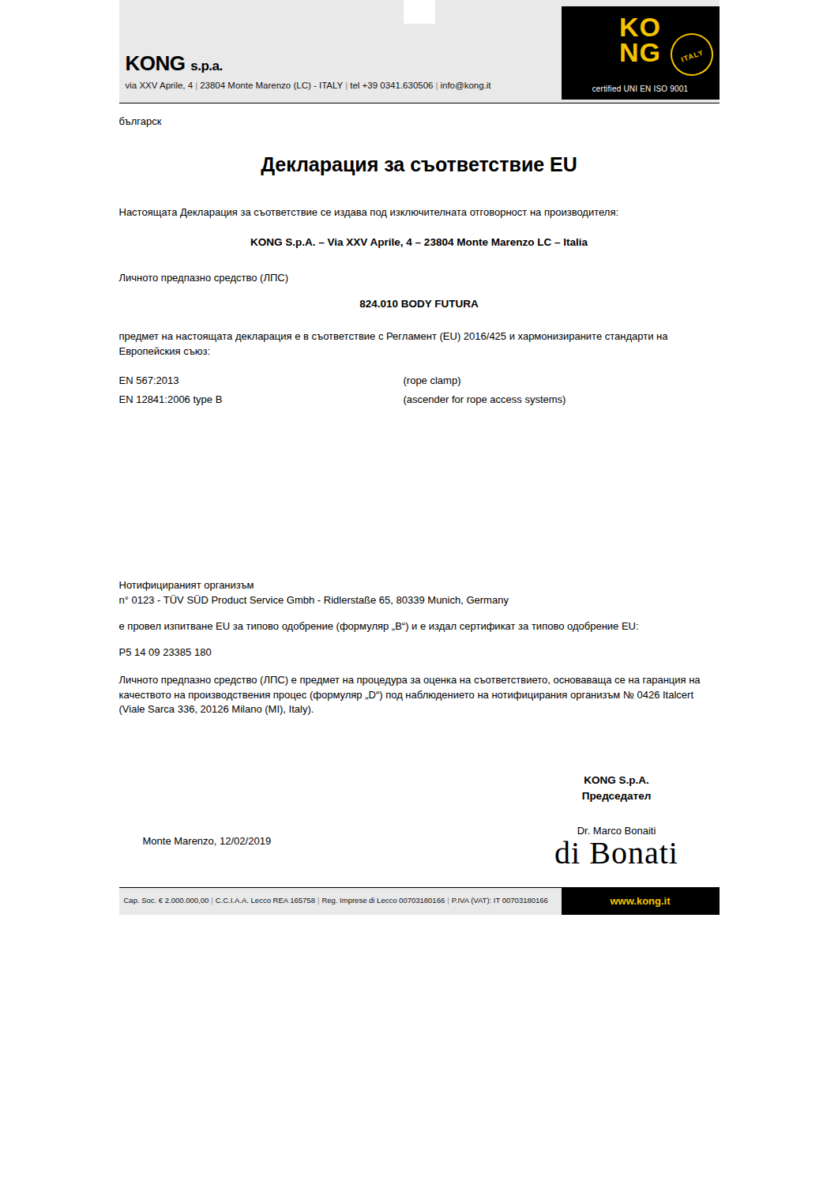KONG s.p.a.
via XXV Aprile, 4|23804 Monte Marenzo (LC) - ITALY|tel +39 0341.630506|info@kong.it
KONG
ITALY
certified UNI EN ISO 9001
българск
Декларация за съответствие EU
Настоящата Декларация за съответствие се издава под изключителната отговорност на производителя:
KONG S.p.A. – Via XXV Aprile, 4 – 23804 Monte Marenzo LC – Italia
Личното предпазно средство (ЛПС)
824.010 BODY FUTURA
предмет на настоящата декларация е в съответствие с Регламент (EU) 2016/425 и хармонизираните стандарти на Европейския съюз:
EN 567:2013
(rope clamp)
EN 12841:2006 type B
(ascender for rope access systems)
Нотифицираният организъм
n° 0123 - TÜV SÜD Product Service Gmbh - Ridlerstaße 65, 80339 Munich, Germany
е провел изпитване EU за типово одобрение (формуляр „B“) и е издал сертификат за типово одобрение EU:
P5 14 09 23385 180
Личното предпазно средство (ЛПС) е предмет на процедура за оценка на съответствието, основаваща се на гаранция на качеството на производствения процес (формуляр „D“) под наблюдението на нотифицирания организъм № 0426 Italcert (Viale Sarca 336, 20126 Milano (MI), Italy).
KONG S.p.A.
Председател
Dr. Marco Bonaiti
di Bonati
Monte Marenzo, 12/02/2019
Cap. Soc. € 2.000.000,00|C.C.I.A.A. Lecco REA 165758|Reg. Imprese di Lecco 00703180166|P.IVA (VAT): IT 00703180166
www.kong.it